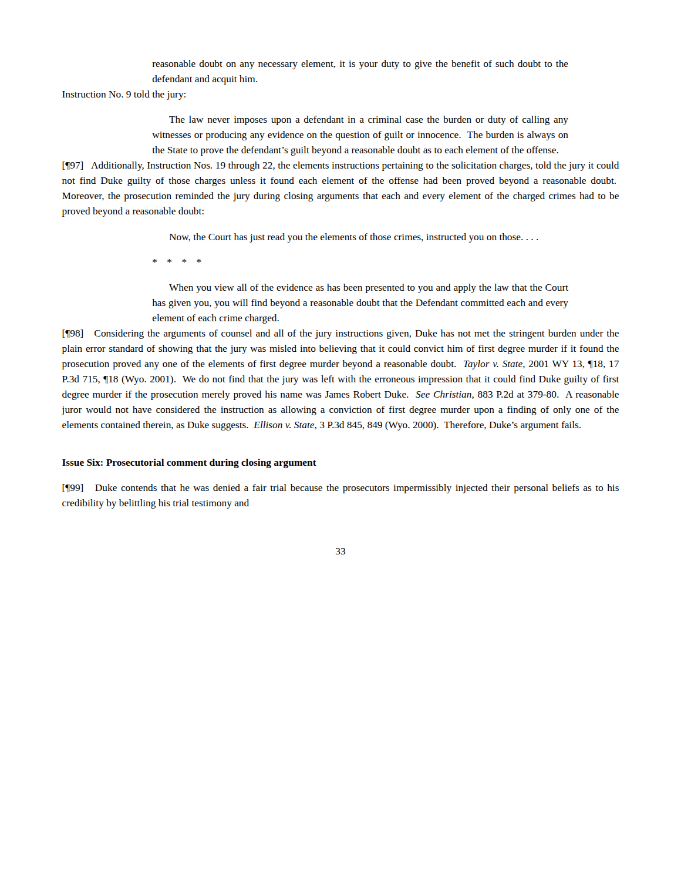reasonable doubt on any necessary element, it is your duty to give the benefit of such doubt to the defendant and acquit him.
Instruction No. 9 told the jury:
The law never imposes upon a defendant in a criminal case the burden or duty of calling any witnesses or producing any evidence on the question of guilt or innocence. The burden is always on the State to prove the defendant’s guilt beyond a reasonable doubt as to each element of the offense.
[¶97] Additionally, Instruction Nos. 19 through 22, the elements instructions pertaining to the solicitation charges, told the jury it could not find Duke guilty of those charges unless it found each element of the offense had been proved beyond a reasonable doubt. Moreover, the prosecution reminded the jury during closing arguments that each and every element of the charged crimes had to be proved beyond a reasonable doubt:
Now, the Court has just read you the elements of those crimes, instructed you on those. . . .
* * * *
When you view all of the evidence as has been presented to you and apply the law that the Court has given you, you will find beyond a reasonable doubt that the Defendant committed each and every element of each crime charged.
[¶98] Considering the arguments of counsel and all of the jury instructions given, Duke has not met the stringent burden under the plain error standard of showing that the jury was misled into believing that it could convict him of first degree murder if it found the prosecution proved any one of the elements of first degree murder beyond a reasonable doubt. Taylor v. State, 2001 WY 13, ¶18, 17 P.3d 715, ¶18 (Wyo. 2001). We do not find that the jury was left with the erroneous impression that it could find Duke guilty of first degree murder if the prosecution merely proved his name was James Robert Duke. See Christian, 883 P.2d at 379-80. A reasonable juror would not have considered the instruction as allowing a conviction of first degree murder upon a finding of only one of the elements contained therein, as Duke suggests. Ellison v. State, 3 P.3d 845, 849 (Wyo. 2000). Therefore, Duke’s argument fails.
Issue Six: Prosecutorial comment during closing argument
[¶99] Duke contends that he was denied a fair trial because the prosecutors impermissibly injected their personal beliefs as to his credibility by belittling his trial testimony and
33